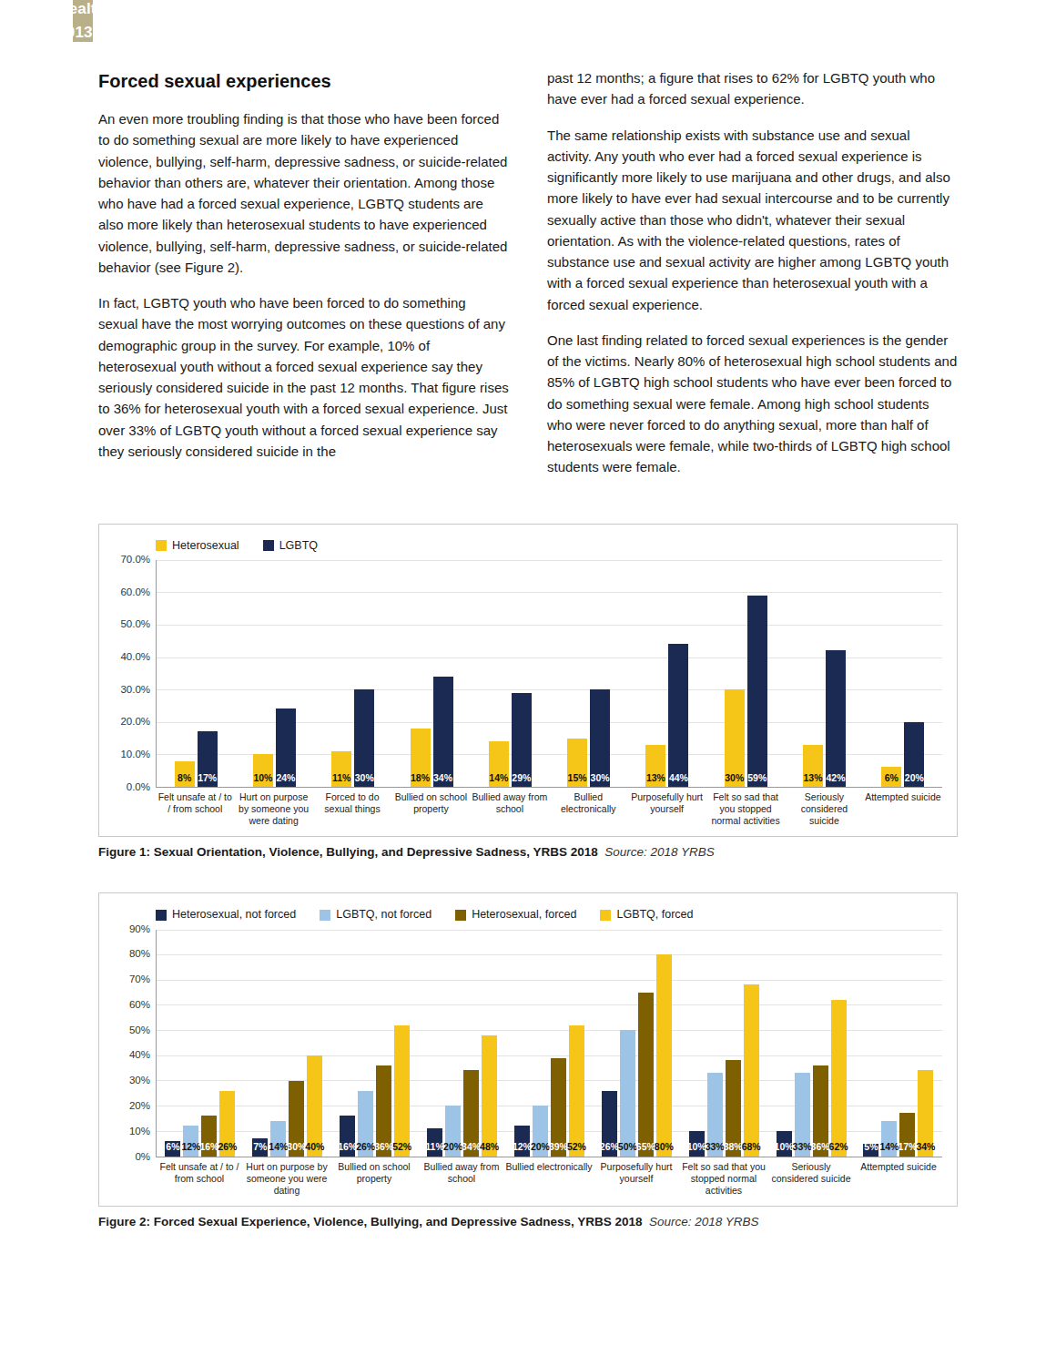Page 3
Adolescent Health, 2013 & 2018
Forced sexual experiences
An even more troubling finding is that those who have been forced to do something sexual are more likely to have experienced violence, bullying, self-harm, depressive sadness, or suicide-related behavior than others are, whatever their orientation. Among those who have had a forced sexual experience, LGBTQ students are also more likely than heterosexual students to have experienced violence, bullying, self-harm, depressive sadness, or suicide-related behavior (see Figure 2).
In fact, LGBTQ youth who have been forced to do something sexual have the most worrying outcomes on these questions of any demographic group in the survey. For example, 10% of heterosexual youth without a forced sexual experience say they seriously considered suicide in the past 12 months. That figure rises to 36% for heterosexual youth with a forced sexual experience. Just over 33% of LGBTQ youth without a forced sexual experience say they seriously considered suicide in the
past 12 months; a figure that rises to 62% for LGBTQ youth who have ever had a forced sexual experience.
The same relationship exists with substance use and sexual activity. Any youth who ever had a forced sexual experience is significantly more likely to use marijuana and other drugs, and also more likely to have ever had sexual intercourse and to be currently sexually active than those who didn't, whatever their sexual orientation. As with the violence-related questions, rates of substance use and sexual activity are higher among LGBTQ youth with a forced sexual experience than heterosexual youth with a forced sexual experience.
One last finding related to forced sexual experiences is the gender of the victims. Nearly 80% of heterosexual high school students and 85% of LGBTQ high school students who have ever been forced to do something sexual were female. Among high school students who were never forced to do anything sexual, more than half of heterosexuals were female, while two-thirds of LGBTQ high school students were female.
Heterosexual
LGBTQ
70.0% 60.0% 50.0% 40.0% 30.0% 20.0% 10.0% 0.0%
8%
17%
10%
24%
11%
30%
18%
34%
14%
29%
15%
30%
13%
44%
30%
59%
13%
42%
6%
20%
Felt unsafe at / to / from school
Hurt on purpose by someone you were dating
Forced to do sexual things
Bullied on school property
Bullied away from school
Bullied electronically
Purposefully hurt yourself
Felt so sad that you stopped normal activities
Seriously considered suicide
Attempted suicide
Figure 1: Sexual Orientation, Violence, Bullying, and Depressive Sadness, YRBS 2018 Source: 2018 YRBS
Heterosexual, not forced
LGBTQ, not forced
Heterosexual, forced
LGBTQ, forced
90% 80% 70% 60% 50% 40% 30% 20% 10% 0%
6%
12%
16%
26%
7%
14%
30%
40%
16%
26%
36%
52%
11%
20%
34%
48%
12%
20%
39%
52%
26%
50%
65%
80%
10%
33%
38%
68%
10%
33%
36%
62%
5%
14%
17%
34%
Felt unsafe at / to / from school
Hurt on purpose by someone you were dating
Bullied on school property
Bullied away from school
Bullied electronically
Purposefully hurt yourself
Felt so sad that you stopped normal activities
Seriously considered suicide
Attempted suicide
Figure 2: Forced Sexual Experience, Violence, Bullying, and Depressive Sadness, YRBS 2018 Source: 2018 YRBS